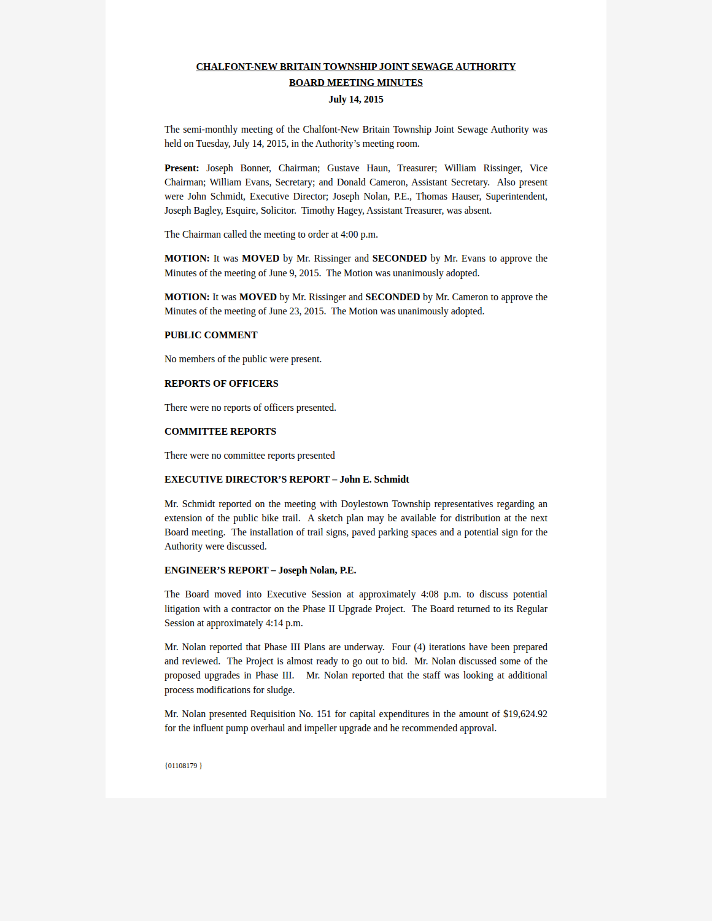CHALFONT-NEW BRITAIN TOWNSHIP JOINT SEWAGE AUTHORITY
BOARD MEETING MINUTES
July 14, 2015
The semi-monthly meeting of the Chalfont-New Britain Township Joint Sewage Authority was held on Tuesday, July 14, 2015, in the Authority’s meeting room.
Present: Joseph Bonner, Chairman; Gustave Haun, Treasurer; William Rissinger, Vice Chairman; William Evans, Secretary; and Donald Cameron, Assistant Secretary. Also present were John Schmidt, Executive Director; Joseph Nolan, P.E., Thomas Hauser, Superintendent, Joseph Bagley, Esquire, Solicitor. Timothy Hagey, Assistant Treasurer, was absent.
The Chairman called the meeting to order at 4:00 p.m.
MOTION: It was MOVED by Mr. Rissinger and SECONDED by Mr. Evans to approve the Minutes of the meeting of June 9, 2015. The Motion was unanimously adopted.
MOTION: It was MOVED by Mr. Rissinger and SECONDED by Mr. Cameron to approve the Minutes of the meeting of June 23, 2015. The Motion was unanimously adopted.
PUBLIC COMMENT
No members of the public were present.
REPORTS OF OFFICERS
There were no reports of officers presented.
COMMITTEE REPORTS
There were no committee reports presented
EXECUTIVE DIRECTOR’S REPORT – John E. Schmidt
Mr. Schmidt reported on the meeting with Doylestown Township representatives regarding an extension of the public bike trail. A sketch plan may be available for distribution at the next Board meeting. The installation of trail signs, paved parking spaces and a potential sign for the Authority were discussed.
ENGINEER’S REPORT – Joseph Nolan, P.E.
The Board moved into Executive Session at approximately 4:08 p.m. to discuss potential litigation with a contractor on the Phase II Upgrade Project. The Board returned to its Regular Session at approximately 4:14 p.m.
Mr. Nolan reported that Phase III Plans are underway. Four (4) iterations have been prepared and reviewed. The Project is almost ready to go out to bid. Mr. Nolan discussed some of the proposed upgrades in Phase III. Mr. Nolan reported that the staff was looking at additional process modifications for sludge.
Mr. Nolan presented Requisition No. 151 for capital expenditures in the amount of $19,624.92 for the influent pump overhaul and impeller upgrade and he recommended approval.
{01108179 }